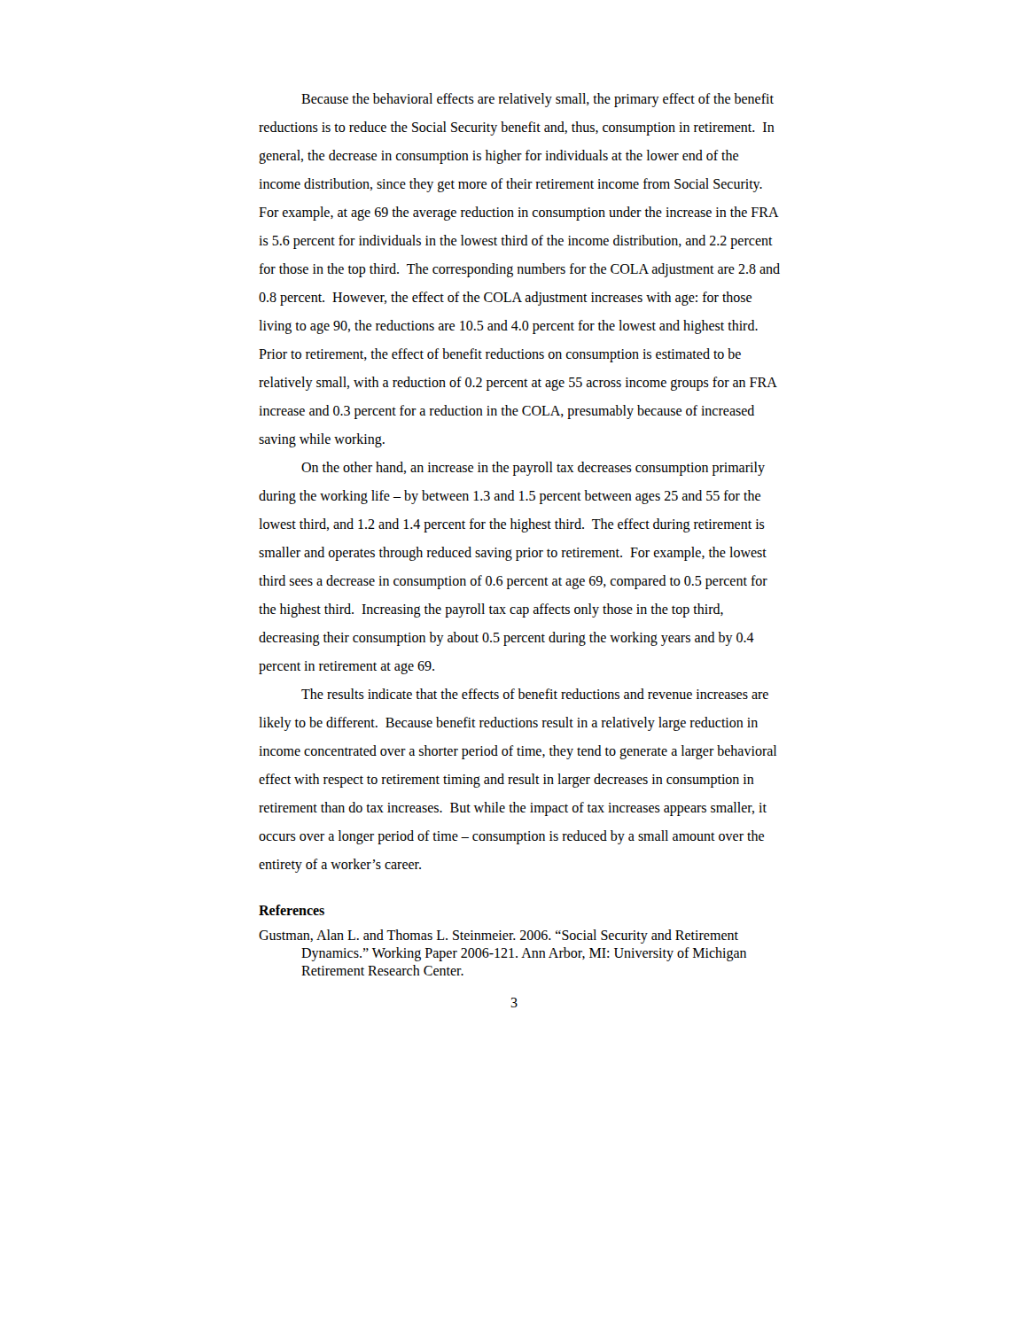Because the behavioral effects are relatively small, the primary effect of the benefit reductions is to reduce the Social Security benefit and, thus, consumption in retirement. In general, the decrease in consumption is higher for individuals at the lower end of the income distribution, since they get more of their retirement income from Social Security. For example, at age 69 the average reduction in consumption under the increase in the FRA is 5.6 percent for individuals in the lowest third of the income distribution, and 2.2 percent for those in the top third. The corresponding numbers for the COLA adjustment are 2.8 and 0.8 percent. However, the effect of the COLA adjustment increases with age: for those living to age 90, the reductions are 10.5 and 4.0 percent for the lowest and highest third. Prior to retirement, the effect of benefit reductions on consumption is estimated to be relatively small, with a reduction of 0.2 percent at age 55 across income groups for an FRA increase and 0.3 percent for a reduction in the COLA, presumably because of increased saving while working.
On the other hand, an increase in the payroll tax decreases consumption primarily during the working life – by between 1.3 and 1.5 percent between ages 25 and 55 for the lowest third, and 1.2 and 1.4 percent for the highest third. The effect during retirement is smaller and operates through reduced saving prior to retirement. For example, the lowest third sees a decrease in consumption of 0.6 percent at age 69, compared to 0.5 percent for the highest third. Increasing the payroll tax cap affects only those in the top third, decreasing their consumption by about 0.5 percent during the working years and by 0.4 percent in retirement at age 69.
The results indicate that the effects of benefit reductions and revenue increases are likely to be different. Because benefit reductions result in a relatively large reduction in income concentrated over a shorter period of time, they tend to generate a larger behavioral effect with respect to retirement timing and result in larger decreases in consumption in retirement than do tax increases. But while the impact of tax increases appears smaller, it occurs over a longer period of time – consumption is reduced by a small amount over the entirety of a worker’s career.
References
Gustman, Alan L. and Thomas L. Steinmeier. 2006. “Social Security and Retirement Dynamics.” Working Paper 2006-121. Ann Arbor, MI: University of Michigan Retirement Research Center.
3